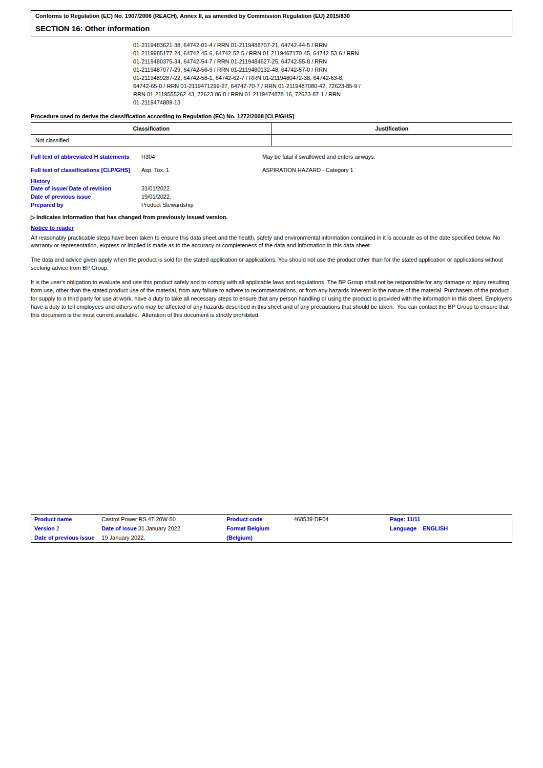Conforms to Regulation (EC) No. 1907/2006 (REACH), Annex II, as amended by Commission Regulation (EU) 2015/830
SECTION 16: Other information
01-2119483621-38, 64742-01-4 / RRN 01-2119488707-21, 64742-44-5 / RRN
01-2119985177-24, 64742-45-6, 64742-52-5 / RRN 01-2119467170-45, 64742-53-6 / RRN
01-2119480375-34, 64742-54-7 / RRN 01-2119484627-25, 64742-55-8 / RRN
01-2119487077-29, 64742-56-9 / RRN 01-2119480132-48, 64742-57-0 / RRN
01-2119489287-22, 64742-58-1, 64742-62-7 / RRN 01-2119480472-38, 64742-63-8,
64742-65-0 / RRN 01-2119471299-27, 64742-70-7 / RRN 01-2119487080-42, 72623-85-9 /
RRN 01-2119555262-43, 72623-86-0 / RRN 01-2119474878-16, 72623-87-1 / RRN
01-2119474889-13
Procedure used to derive the classification according to Regulation (EC) No. 1272/2008 [CLP/GHS]
| Classification | Justification |
| --- | --- |
| Not classified. | |
| Full text of abbreviated H statements | H304 | May be fatal if swallowed and enters airways. |
| Full text of classifications [CLP/GHS] | Asp. Tox. 1 | ASPIRATION HAZARD - Category 1 |
History
| Date of issue/ Date of revision | 31/01/2022. |
| Date of previous issue | 19/01/2022. |
| Prepared by | Product Stewardship |
▷ Indicates information that has changed from previously issued version.
Notice to reader
All reasonably practicable steps have been taken to ensure this data sheet and the health, safety and environmental information contained in it is accurate as of the date specified below. No warranty or representation, express or implied is made as to the accuracy or completeness of the data and information in this data sheet.
The data and advice given apply when the product is sold for the stated application or applications. You should not use the product other than for the stated application or applications without seeking advice from BP Group.
It is the user's obligation to evaluate and use this product safely and to comply with all applicable laws and regulations. The BP Group shall not be responsible for any damage or injury resulting from use, other than the stated product use of the material, from any failure to adhere to recommendations, or from any hazards inherent in the nature of the material. Purchasers of the product for supply to a third party for use at work, have a duty to take all necessary steps to ensure that any person handling or using the product is provided with the information in this sheet. Employers have a duty to tell employees and others who may be affected of any hazards described in this sheet and of any precautions that should be taken. You can contact the BP Group to ensure that this document is the most current available. Alteration of this document is strictly prohibited.
| Product name | Castrol Power RS 4T 20W-50 | Product code | 468539-DE04 | Page: 11/11 |
| Version 2 | Date of issue 31 January 2022 | Format Belgium | | Language ENGLISH |
| Date of previous issue | 19 January 2022. | (Belgium) | |